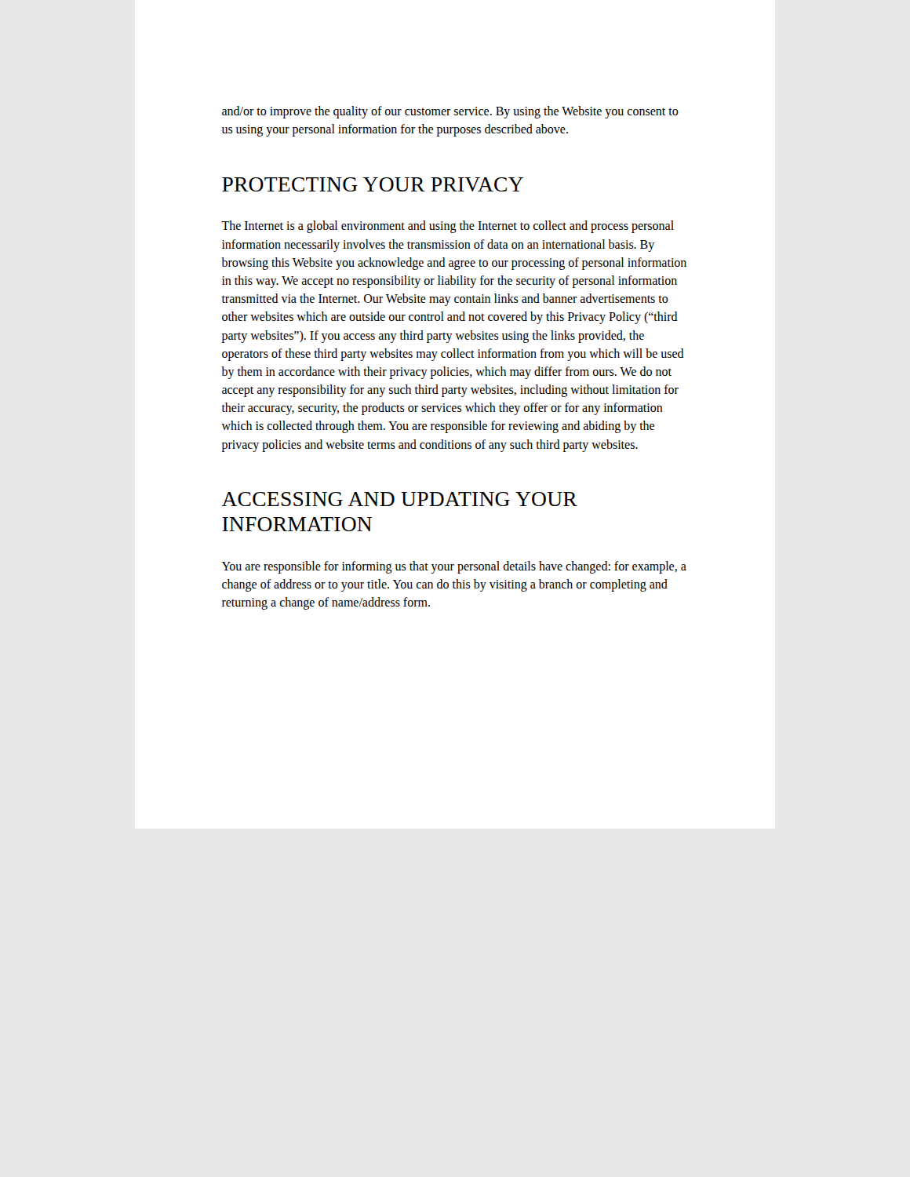and/or to improve the quality of our customer service. By using the Website you consent to us using your personal information for the purposes described above.
PROTECTING YOUR PRIVACY
The Internet is a global environment and using the Internet to collect and process personal information necessarily involves the transmission of data on an international basis. By browsing this Website you acknowledge and agree to our processing of personal information in this way. We accept no responsibility or liability for the security of personal information transmitted via the Internet. Our Website may contain links and banner advertisements to other websites which are outside our control and not covered by this Privacy Policy (“third party websites”). If you access any third party websites using the links provided, the operators of these third party websites may collect information from you which will be used by them in accordance with their privacy policies, which may differ from ours. We do not accept any responsibility for any such third party websites, including without limitation for their accuracy, security, the products or services which they offer or for any information which is collected through them. You are responsible for reviewing and abiding by the privacy policies and website terms and conditions of any such third party websites.
ACCESSING AND UPDATING YOUR INFORMATION
You are responsible for informing us that your personal details have changed: for example, a change of address or to your title. You can do this by visiting a branch or completing and returning a change of name/address form.